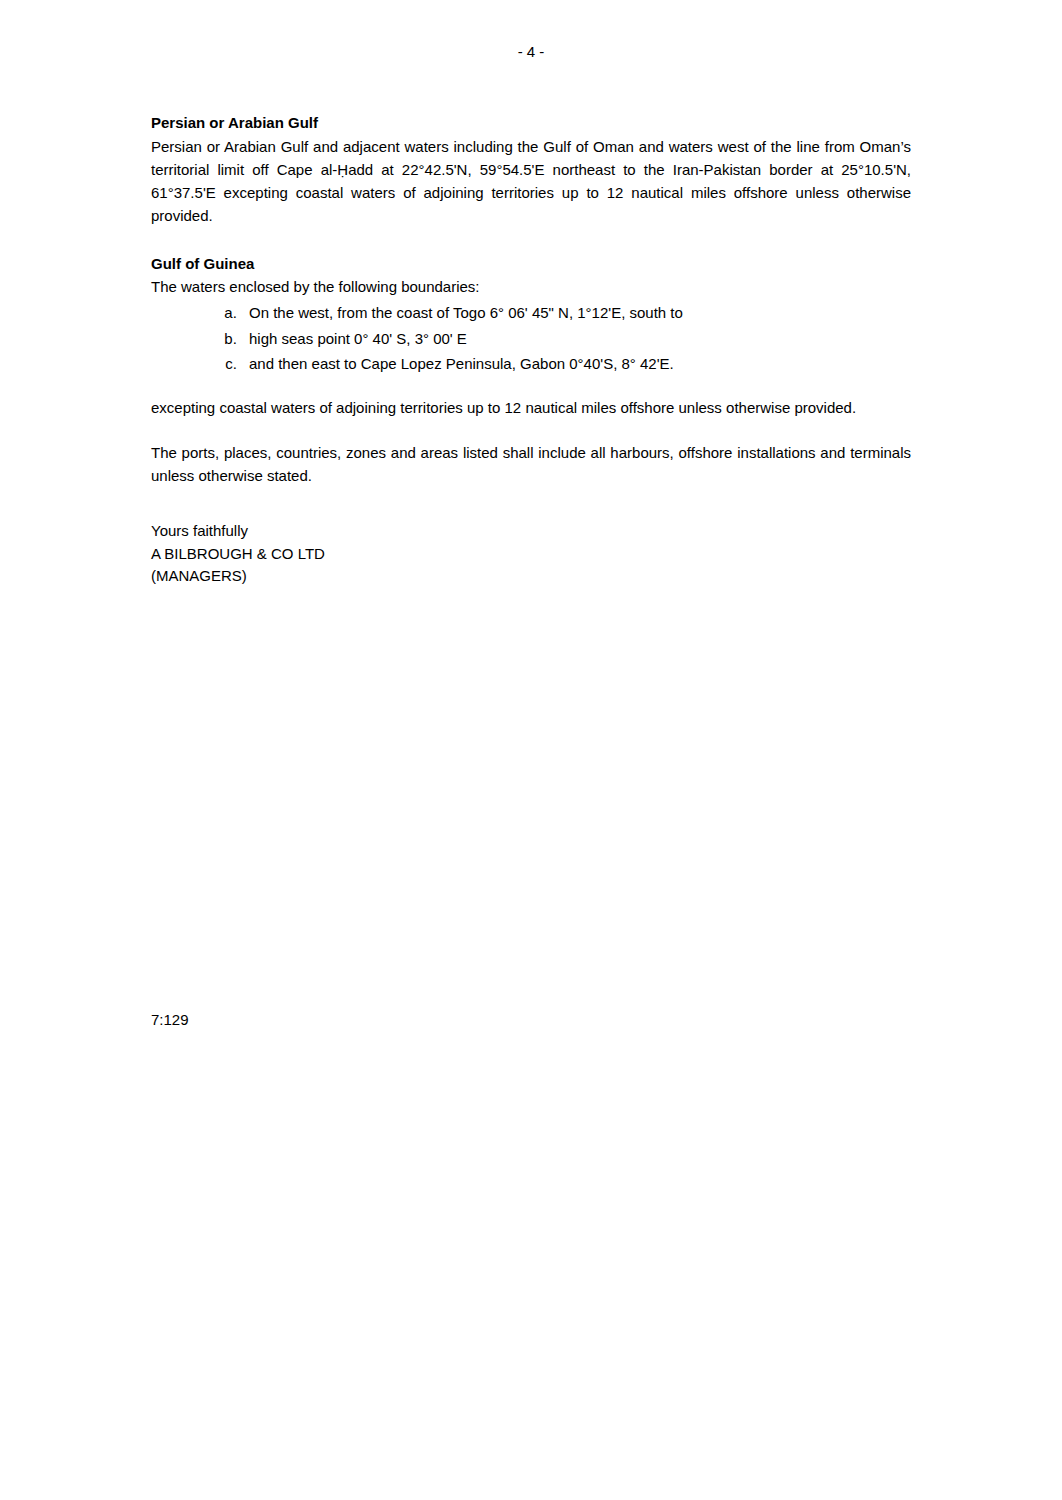- 4 -
Persian or Arabian Gulf
Persian or Arabian Gulf and adjacent waters including the Gulf of Oman and waters west of the line from Oman’s territorial limit off Cape al-Ḥadd at 22°42.5'N, 59°54.5'E northeast to the Iran-Pakistan border at 25°10.5'N, 61°37.5'E excepting coastal waters of adjoining territories up to 12 nautical miles offshore unless otherwise provided.
Gulf of Guinea
The waters enclosed by the following boundaries:
On the west, from the coast of Togo 6° 06' 45" N, 1°12'E, south to
high seas point 0° 40' S, 3° 00' E
and then east to Cape Lopez Peninsula, Gabon 0°40'S, 8° 42'E.
excepting coastal waters of adjoining territories up to 12 nautical miles offshore unless otherwise provided.
The ports, places, countries, zones and areas listed shall include all harbours, offshore installations and terminals unless otherwise stated.
Yours faithfully
A BILBROUGH & CO LTD
(MANAGERS)
7:129